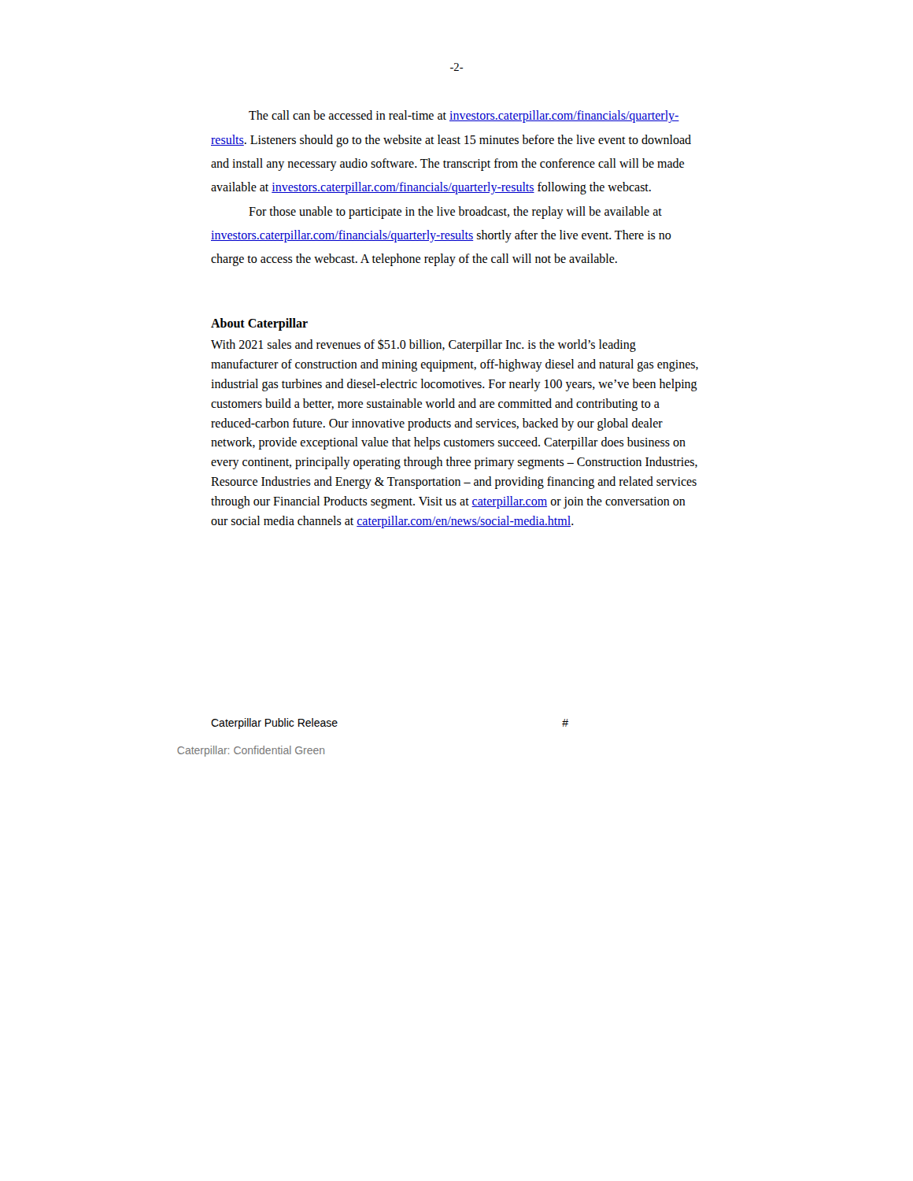-2-
The call can be accessed in real-time at investors.caterpillar.com/financials/quarterly-results. Listeners should go to the website at least 15 minutes before the live event to download and install any necessary audio software. The transcript from the conference call will be made available at investors.caterpillar.com/financials/quarterly-results following the webcast.
For those unable to participate in the live broadcast, the replay will be available at investors.caterpillar.com/financials/quarterly-results shortly after the live event. There is no charge to access the webcast. A telephone replay of the call will not be available.
About Caterpillar
With 2021 sales and revenues of $51.0 billion, Caterpillar Inc. is the world’s leading manufacturer of construction and mining equipment, off-highway diesel and natural gas engines, industrial gas turbines and diesel-electric locomotives. For nearly 100 years, we’ve been helping customers build a better, more sustainable world and are committed and contributing to a reduced-carbon future. Our innovative products and services, backed by our global dealer network, provide exceptional value that helps customers succeed. Caterpillar does business on every continent, principally operating through three primary segments – Construction Industries, Resource Industries and Energy & Transportation – and providing financing and related services through our Financial Products segment. Visit us at caterpillar.com or join the conversation on our social media channels at caterpillar.com/en/news/social-media.html.
Caterpillar Public Release
#
Caterpillar: Confidential Green